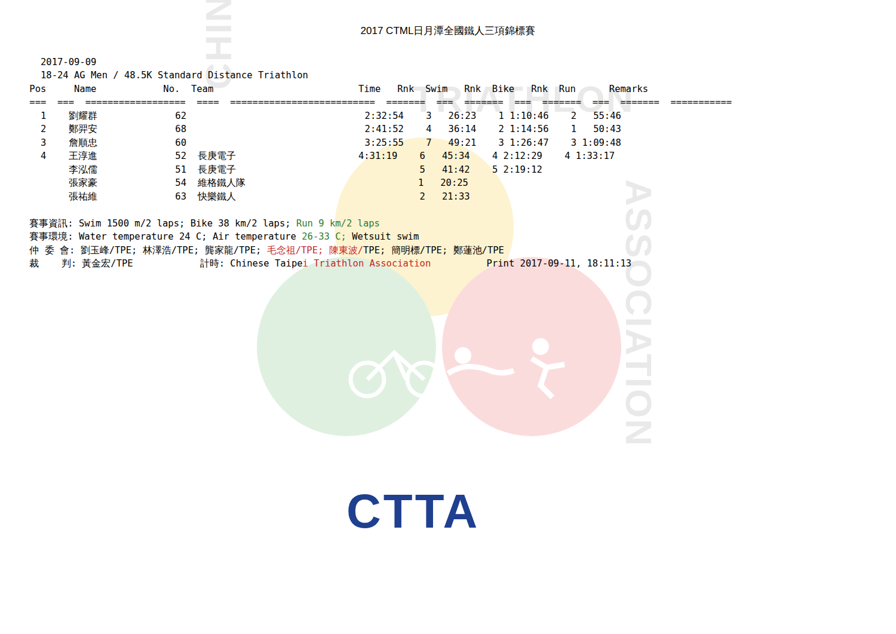CHINESE TAIPEI
TRIATHLON
ASSOCIATION
CTTA
2017 CTML日月潭全國鐵人三項錦標賽
   2017-09-09
   18-24 AG Men / 48.5K Standard Distance Triathlon
 Pos     Name            No.  Team                          Time   Rnk  Swim   Rnk  Bike   Rnk  Run      Remarks
 ===  ===  ==================  ====  ==========================  =======  ===  =======  ===  =======  ===  =======  ===========
   1    劉耀群              62                                2:32:54    3   26:23    1 1:10:46    2   55:46
   2    鄭羿安              68                                2:41:52    4   36:14    2 1:14:56    1   50:43
   3    詹順忠              60                                3:25:55    7   49:21    3 1:26:47    3 1:09:48
   4    王淳進              52  長庚電子                      4:31:19    6   45:34    4 2:12:29    4 1:33:17
        李泓儒              51  長庚電子                                 5   41:42    5 2:19:12
        張家豪              54  維格鐵人隊                               1   20:25
        張祐維              63  快樂鐵人                                 2   21:33

 賽事資訊: Swim 1500 m/2 laps; Bike 38 km/2 laps; Run 9 km/2 laps
 賽事環境: Water temperature 24 C; Air temperature 26-33 C; Wetsuit swim
 仲 委 會: 劉玉峰/TPE; 林澤浩/TPE; 龔家龍/TPE; 毛念祖/TPE; 陳東波/TPE; 簡明標/TPE; 鄭蓮池/TPE
 裁    判: 黃金宏/TPE            計時: Chinese Taipei Triathlon Association          Print 2017-09-11, 18:11:13